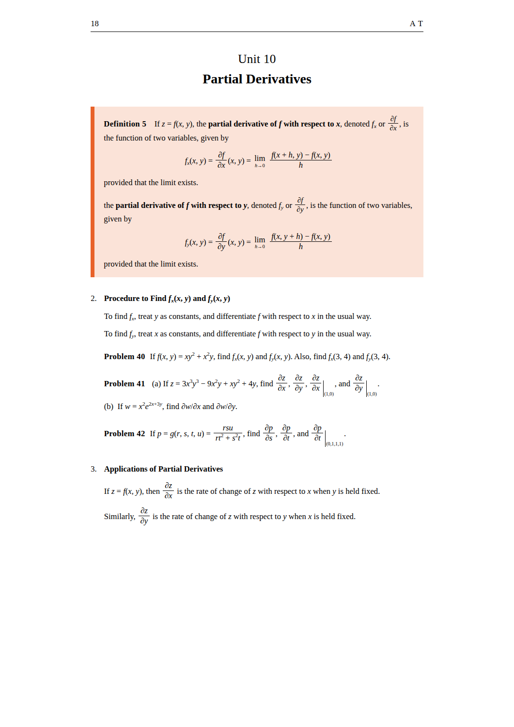18 A T
Unit 10
Partial Derivatives
Definition 5 If z = f(x, y), the partial derivative of f with respect to x, denoted fx or ∂f∂x, is the function of two variables, given by
fx(x, y) = ∂f∂x(x, y) = lim h→0 f(x + h, y) − f(x, y) h
provided that the limit exists.
the partial derivative of f with respect to y, denoted fy or ∂f∂y, is the function of two variables, given by
fy(x, y) = ∂f∂y(x, y) = lim h→0 f(x, y + h) − f(x, y) h
provided that the limit exists.
2.
Procedure to Find fx(x, y) and fy(x, y)
To find fx, treat y as constants, and differentiate f with respect to x in the usual way.
To find fy, treat x as constants, and differentiate f with respect to y in the usual way.
Problem 40 If f(x, y) = xy2 + x2y, find fx(x, y) and fy(x, y). Also, find fx(3, 4) and fy(3, 4).
Problem 41
(a) If z = 3x3y3 − 9x2y + xy2 + 4y, find ∂z∂x, ∂z∂y, ∂z∂x (1,0), and ∂z∂y (1,0).
(b) If w = x2e2x+3y, find ∂w/∂x and ∂w/∂y.
Problem 42 If p = g(r, s, t, u) = rsu rt2 + s2t, find ∂p∂s, ∂p∂t, and ∂p∂t (0,1,1,1).
3.
Applications of Partial Derivatives
If z = f(x, y), then ∂z∂x is the rate of change of z with respect to x when y is held fixed.
Similarly, ∂z∂y is the rate of change of z with respect to y when x is held fixed.